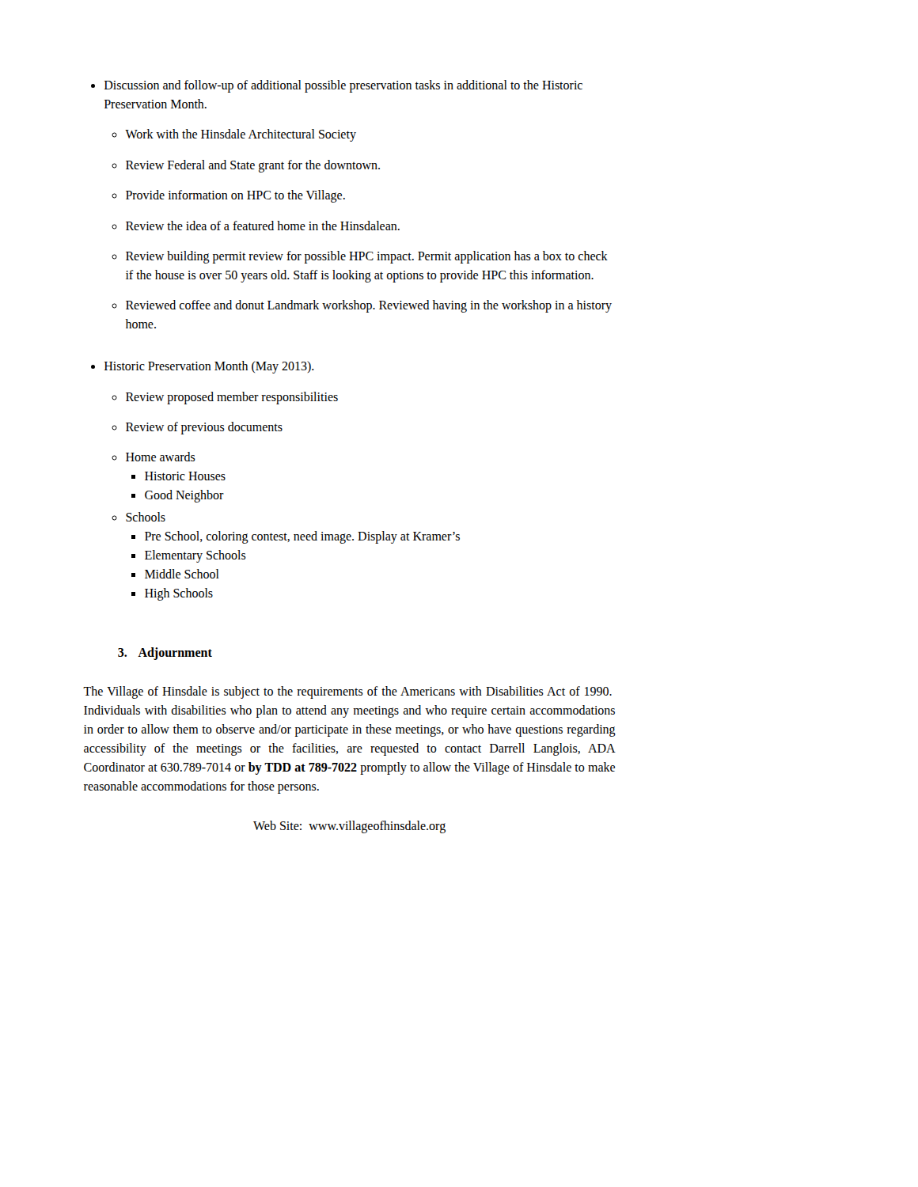Discussion and follow-up of additional possible preservation tasks in additional to the Historic Preservation Month.
Work with the Hinsdale Architectural Society
Review Federal and State grant for the downtown.
Provide information on HPC to the Village.
Review the idea of a featured home in the Hinsdalean.
Review building permit review for possible HPC impact. Permit application has a box to check if the house is over 50 years old. Staff is looking at options to provide HPC this information.
Reviewed coffee and donut Landmark workshop. Reviewed having in the workshop in a history home.
Historic Preservation Month (May 2013).
Review proposed member responsibilities
Review of previous documents
Home awards
Historic Houses
Good Neighbor
Schools
Pre School, coloring contest, need image. Display at Kramer’s
Elementary Schools
Middle School
High Schools
3. Adjournment
The Village of Hinsdale is subject to the requirements of the Americans with Disabilities Act of 1990. Individuals with disabilities who plan to attend any meetings and who require certain accommodations in order to allow them to observe and/or participate in these meetings, or who have questions regarding accessibility of the meetings or the facilities, are requested to contact Darrell Langlois, ADA Coordinator at 630.789-7014 or by TDD at 789-7022 promptly to allow the Village of Hinsdale to make reasonable accommodations for those persons.
Web Site: www.villageofhinsdale.org